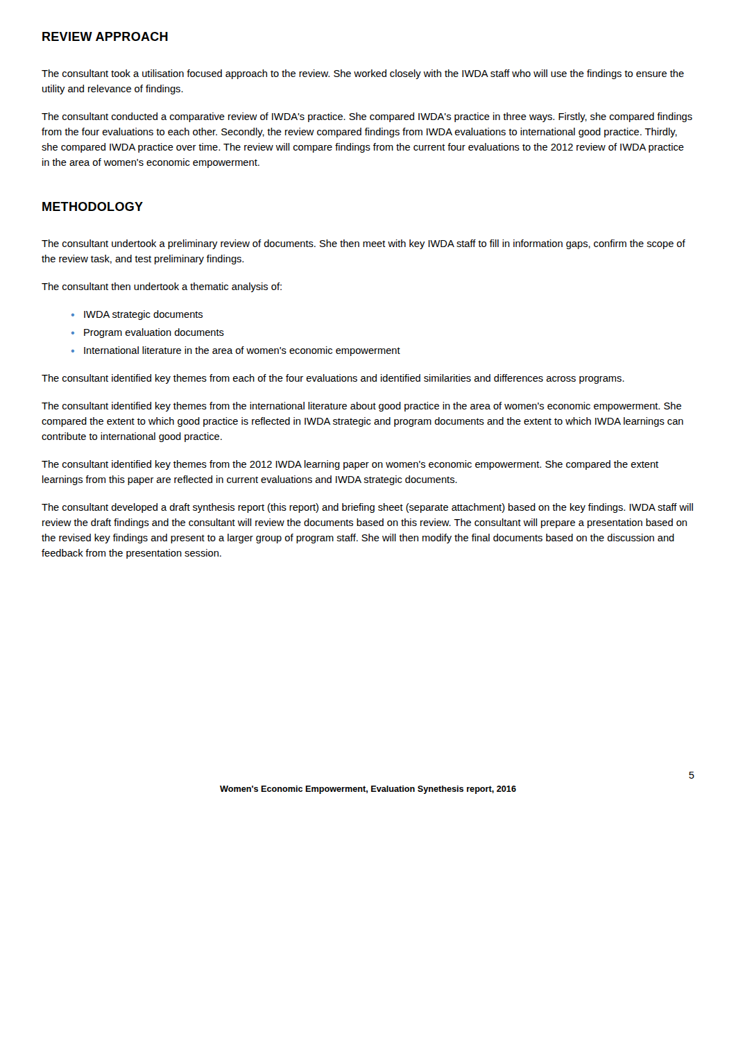REVIEW APPROACH
The consultant took a utilisation focused approach to the review. She worked closely with the IWDA staff who will use the findings to ensure the utility and relevance of findings.
The consultant conducted a comparative review of IWDA's practice. She compared IWDA's practice in three ways. Firstly, she compared findings from the four evaluations to each other. Secondly, the review compared findings from IWDA evaluations to international good practice. Thirdly, she compared IWDA practice over time. The review will compare findings from the current four evaluations to the 2012 review of IWDA practice in the area of women's economic empowerment.
METHODOLOGY
The consultant undertook a preliminary review of documents. She then meet with key IWDA staff to fill in information gaps, confirm the scope of the review task, and test preliminary findings.
The consultant then undertook a thematic analysis of:
IWDA strategic documents
Program evaluation documents
International literature in the area of women's economic empowerment
The consultant identified key themes from each of the four evaluations and identified similarities and differences across programs.
The consultant identified key themes from the international literature about good practice in the area of women's economic empowerment. She compared the extent to which good practice is reflected in IWDA strategic and program documents and the extent to which IWDA learnings can contribute to international good practice.
The consultant identified key themes from the 2012 IWDA learning paper on women's economic empowerment. She compared the extent learnings from this paper are reflected in current evaluations and IWDA strategic documents.
The consultant developed a draft synthesis report (this report) and briefing sheet (separate attachment) based on the key findings. IWDA staff will review the draft findings and the consultant will review the documents based on this review. The consultant will prepare a presentation based on the revised key findings and present to a larger group of program staff. She will then modify the final documents based on the discussion and feedback from the presentation session.
5
Women's Economic Empowerment, Evaluation Synethesis report, 2016